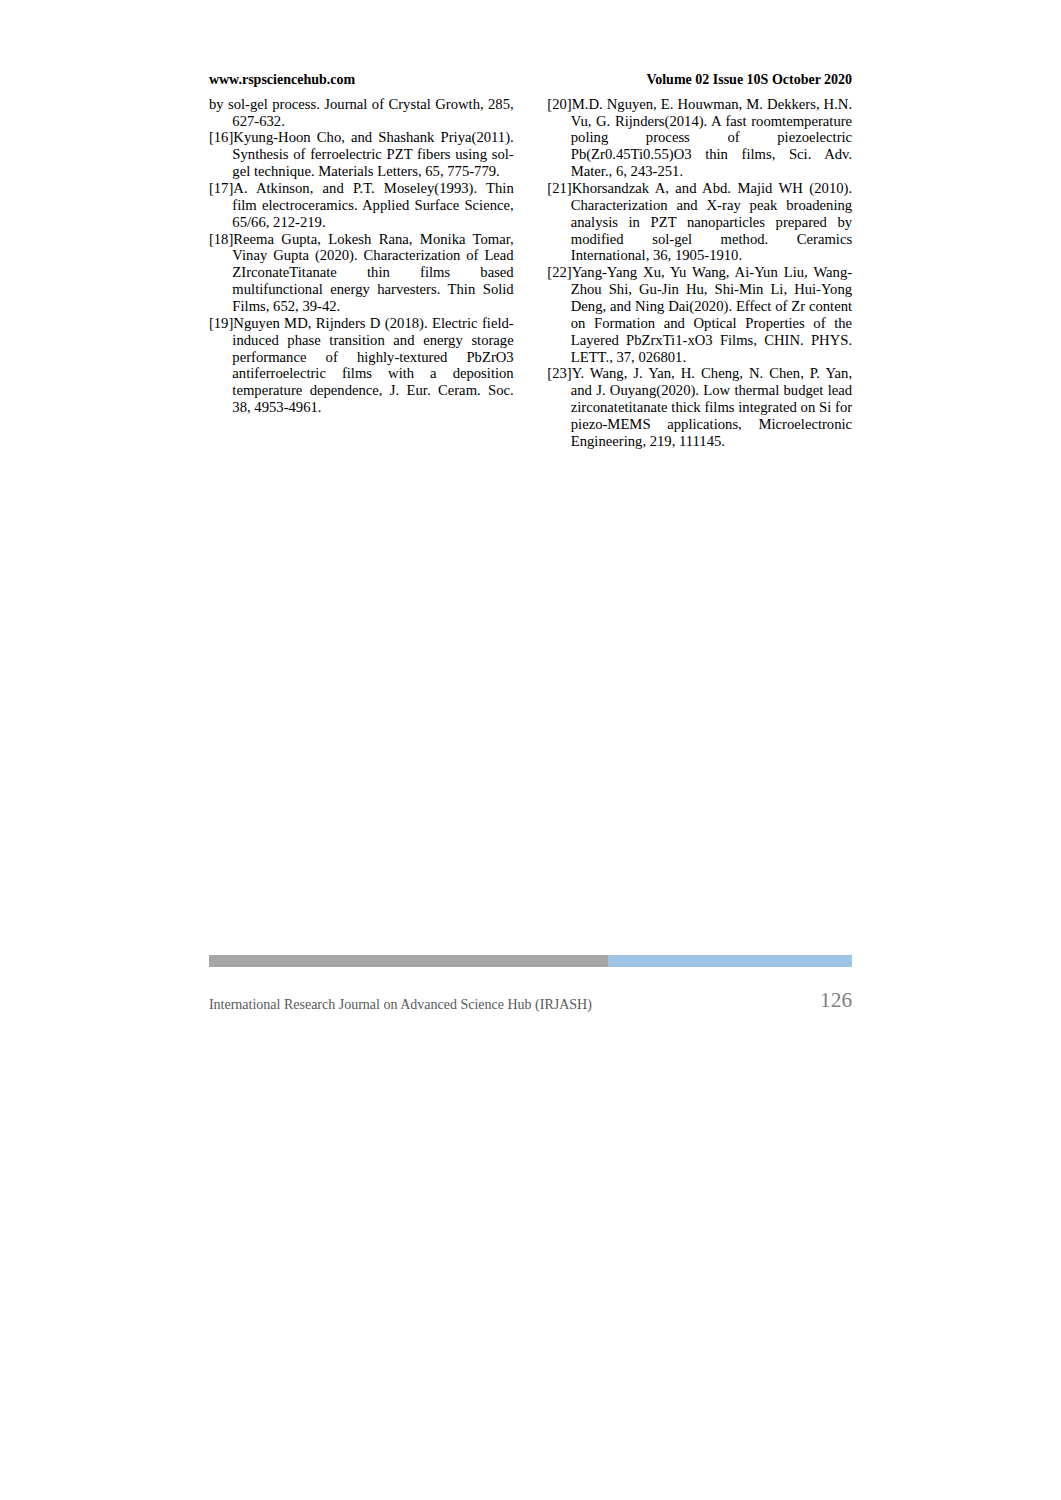www.rspsciencehub.com Volume 02 Issue 10S October 2020
by sol-gel process. Journal of Crystal Growth, 285, 627-632.
[16]Kyung-Hoon Cho, and Shashank Priya(2011). Synthesis of ferroelectric PZT fibers using sol-gel technique. Materials Letters, 65, 775-779.
[17]A. Atkinson, and P.T. Moseley(1993). Thin film electroceramics. Applied Surface Science, 65/66, 212-219.
[18]Reema Gupta, Lokesh Rana, Monika Tomar, Vinay Gupta (2020). Characterization of Lead ZIrconateTitanate thin films based multifunctional energy harvesters. Thin Solid Films, 652, 39-42.
[19]Nguyen MD, Rijnders D (2018). Electric field-induced phase transition and energy storage performance of highly-textured PbZrO3 antiferroelectric films with a deposition temperature dependence, J. Eur. Ceram. Soc. 38, 4953-4961.
[20]M.D. Nguyen, E. Houwman, M. Dekkers, H.N. Vu, G. Rijnders(2014). A fast roomtemperature poling process of piezoelectric Pb(Zr0.45Ti0.55)O3 thin films, Sci. Adv. Mater., 6, 243-251.
[21]Khorsandzak A, and Abd. Majid WH (2010). Characterization and X-ray peak broadening analysis in PZT nanoparticles prepared by modified sol-gel method. Ceramics International, 36, 1905-1910.
[22]Yang-Yang Xu, Yu Wang, Ai-Yun Liu, Wang-Zhou Shi, Gu-Jin Hu, Shi-Min Li, Hui-Yong Deng, and Ning Dai(2020). Effect of Zr content on Formation and Optical Properties of the Layered PbZrxTi1-xO3 Films, CHIN. PHYS. LETT., 37, 026801.
[23]Y. Wang, J. Yan, H. Cheng, N. Chen, P. Yan, and J. Ouyang(2020). Low thermal budget lead zirconatetitanate thick films integrated on Si for piezo-MEMS applications, Microelectronic Engineering, 219, 111145.
International Research Journal on Advanced Science Hub (IRJASH) 126